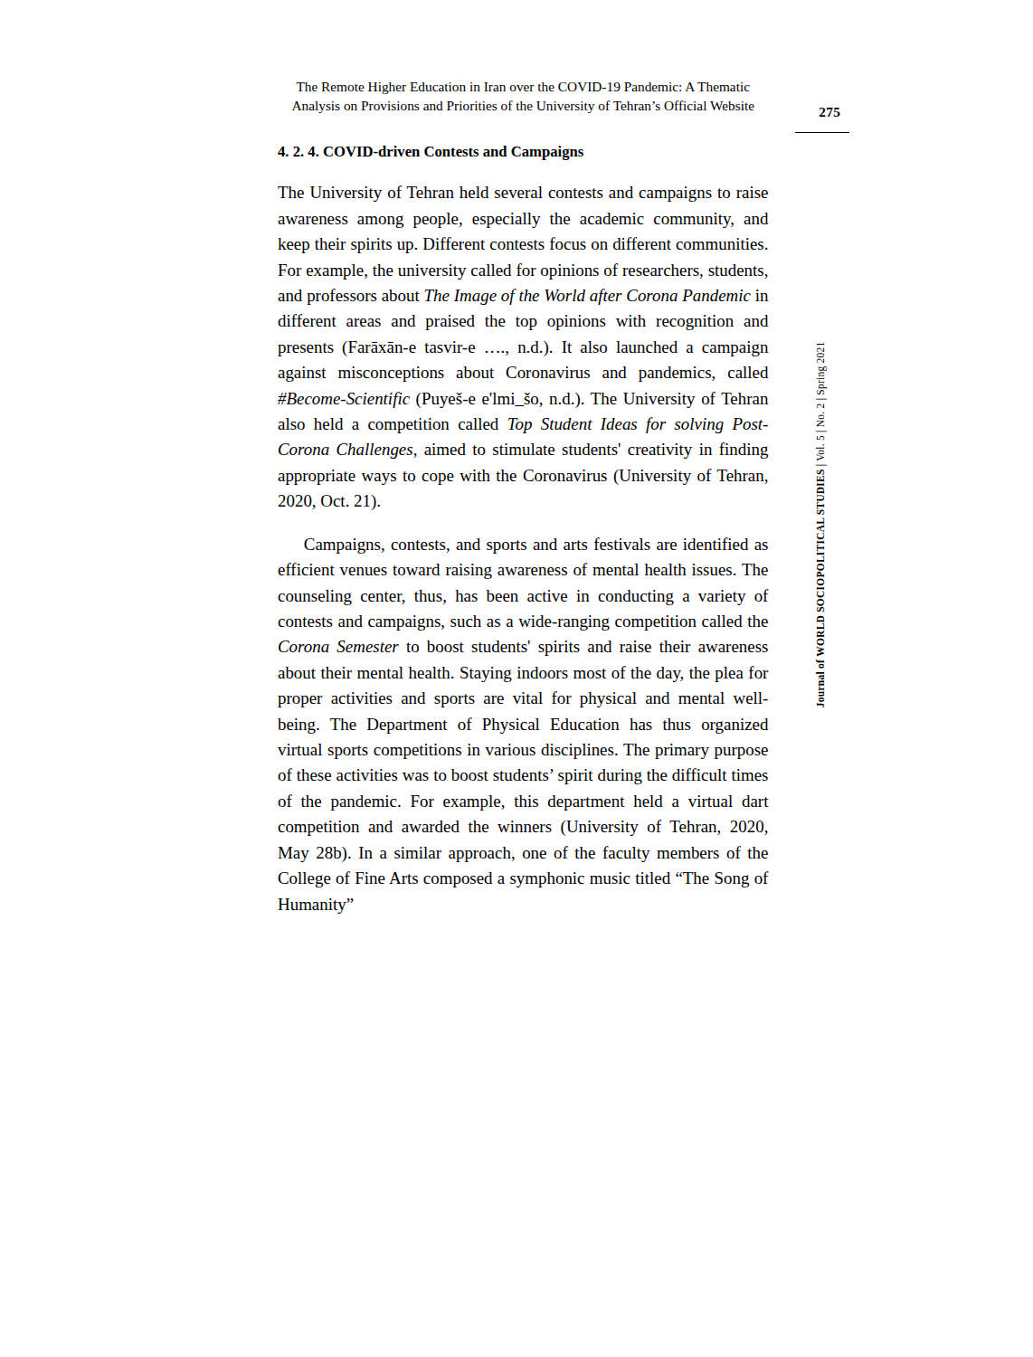The Remote Higher Education in Iran over the COVID-19 Pandemic: A Thematic
Analysis on Provisions and Priorities of the University of Tehran’s Official Website
275
Journal of WORLD SOCIOPOLITICAL STUDIES | Vol. 5 | No. 2 | Spring 2021
4. 2. 4. COVID-driven Contests and Campaigns
The University of Tehran held several contests and campaigns to raise awareness among people, especially the academic community, and keep their spirits up. Different contests focus on different communities. For example, the university called for opinions of researchers, students, and professors about The Image of the World after Corona Pandemic in different areas and praised the top opinions with recognition and presents (Farāxān-e tasvir-e …., n.d.). It also launched a campaign against misconceptions about Coronavirus and pandemics, called #Become-Scientific (Puyeš-e e'lmi_šo, n.d.). The University of Tehran also held a competition called Top Student Ideas for solving Post-Corona Challenges, aimed to stimulate students' creativity in finding appropriate ways to cope with the Coronavirus (University of Tehran, 2020, Oct. 21).
Campaigns, contests, and sports and arts festivals are identified as efficient venues toward raising awareness of mental health issues. The counseling center, thus, has been active in conducting a variety of contests and campaigns, such as a wide-ranging competition called the Corona Semester to boost students' spirits and raise their awareness about their mental health. Staying indoors most of the day, the plea for proper activities and sports are vital for physical and mental well-being. The Department of Physical Education has thus organized virtual sports competitions in various disciplines. The primary purpose of these activities was to boost students’ spirit during the difficult times of the pandemic. For example, this department held a virtual dart competition and awarded the winners (University of Tehran, 2020, May 28b). In a similar approach, one of the faculty members of the College of Fine Arts composed a symphonic music titled “The Song of Humanity”